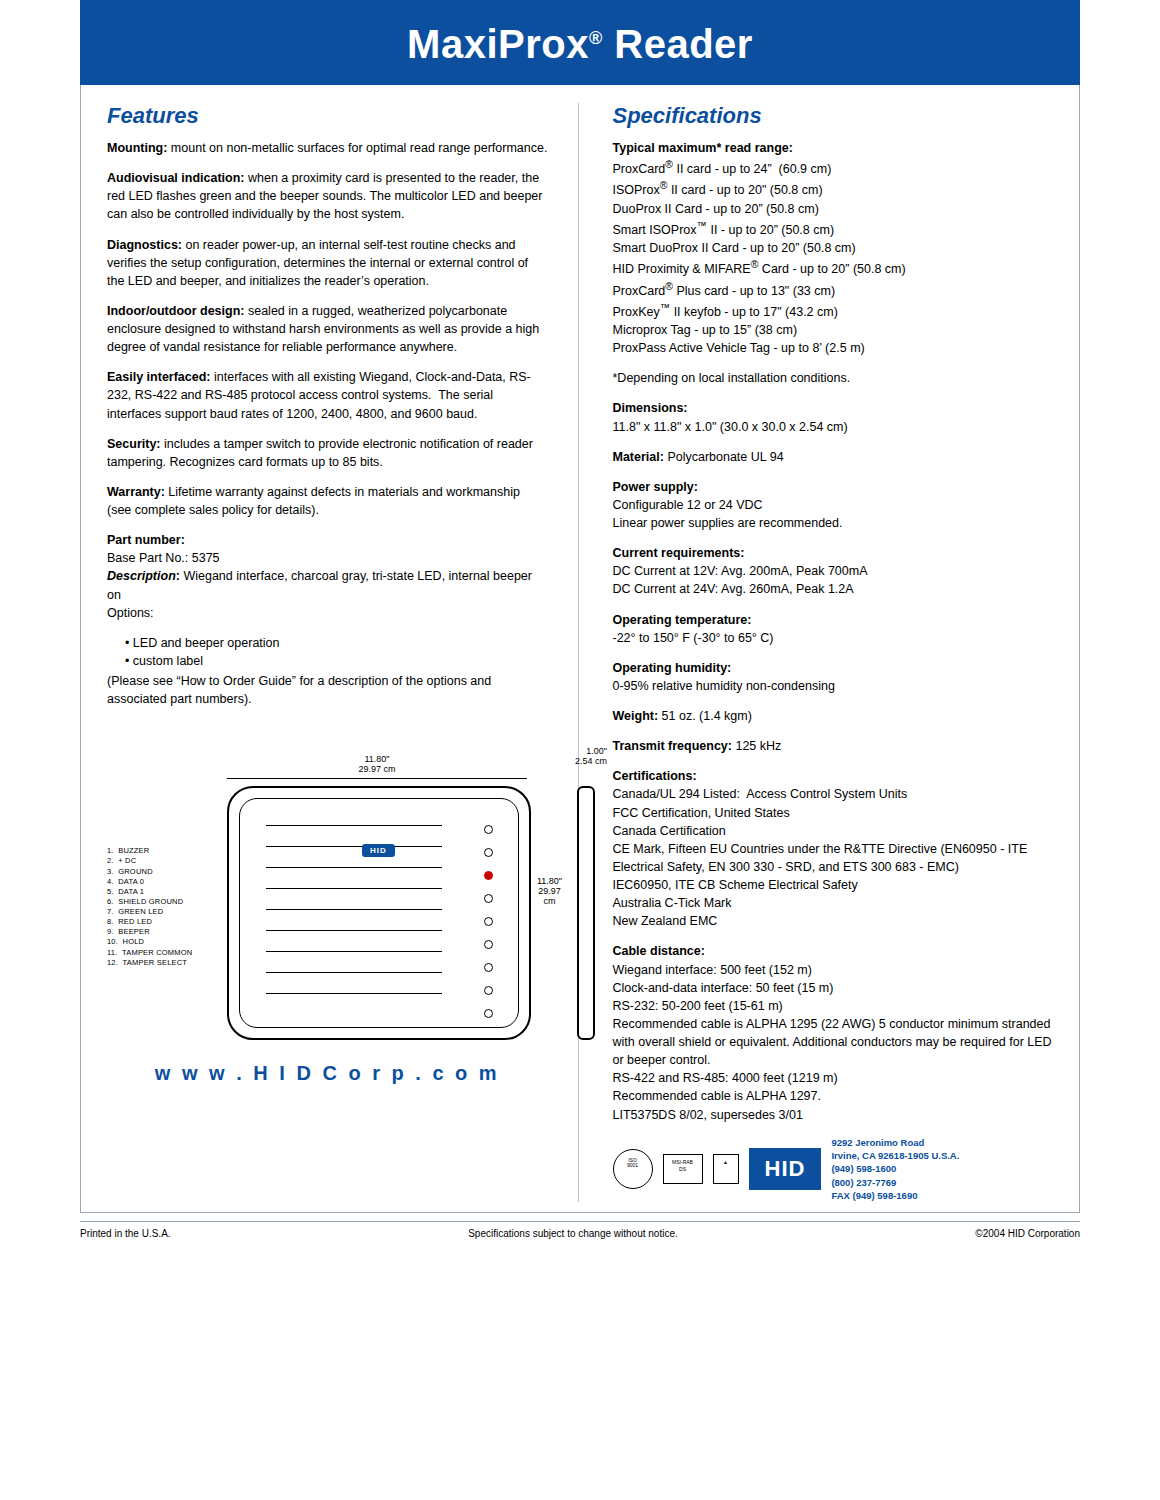MaxiProx® Reader
Features
Mounting: mount on non-metallic surfaces for optimal read range performance.
Audiovisual indication: when a proximity card is presented to the reader, the red LED flashes green and the beeper sounds. The multicolor LED and beeper can also be controlled individually by the host system.
Diagnostics: on reader power-up, an internal self-test routine checks and verifies the setup configuration, determines the internal or external control of the LED and beeper, and initializes the reader’s operation.
Indoor/outdoor design: sealed in a rugged, weatherized polycarbonate enclosure designed to withstand harsh environments as well as provide a high degree of vandal resistance for reliable performance anywhere.
Easily interfaced: interfaces with all existing Wiegand, Clock-and-Data, RS-232, RS-422 and RS-485 protocol access control systems. The serial interfaces support baud rates of 1200, 2400, 4800, and 9600 baud.
Security: includes a tamper switch to provide electronic notification of reader tampering. Recognizes card formats up to 85 bits.
Warranty: Lifetime warranty against defects in materials and workmanship (see complete sales policy for details).
Part number:
Base Part No.: 5375
Description: Wiegand interface, charcoal gray, tri-state LED, internal beeper on
Options:
LED and beeper operation
custom label
(Please see “How to Order Guide” for a description of the options and associated part numbers).
11.80"
29.97 cm
1.00"
2.54 cm
1. BUZZER
2. + DC
3. GROUND
4. DATA 0
5. DATA 1
6. SHIELD GROUND
7. GREEN LED
8. RED LED
9. BEEPER
10. HOLD
11. TAMPER COMMON
12. TAMPER SELECT
HID
11.80"
29.97 cm
w w w . H I D C o r p . c o m
Specifications
Typical maximum* read range: ProxCard® II card - up to 24” (60.9 cm)
ISOProx® II card - up to 20" (50.8 cm)
DuoProx II Card - up to 20” (50.8 cm)
Smart ISOProx™ II - up to 20” (50.8 cm)
Smart DuoProx II Card - up to 20” (50.8 cm)
HID Proximity & MIFARE® Card - up to 20” (50.8 cm)
ProxCard® Plus card - up to 13" (33 cm)
ProxKey™ II keyfob - up to 17" (43.2 cm)
Microprox Tag - up to 15” (38 cm)
ProxPass Active Vehicle Tag - up to 8’ (2.5 m)
*Depending on local installation conditions.
Dimensions: 11.8" x 11.8" x 1.0" (30.0 x 30.0 x 2.54 cm)
Material: Polycarbonate UL 94
Power supply: Configurable 12 or 24 VDC
Linear power supplies are recommended.
Current requirements: DC Current at 12V: Avg. 200mA, Peak 700mA
DC Current at 24V: Avg. 260mA, Peak 1.2A
Operating temperature: -22° to 150° F (-30° to 65° C)
Operating humidity: 0-95% relative humidity non-condensing
Weight: 51 oz. (1.4 kgm)
Transmit frequency: 125 kHz
Certifications: Canada/UL 294 Listed: Access Control System Units
FCC Certification, United States
Canada Certification
CE Mark, Fifteen EU Countries under the R&TTE Directive (EN60950 - ITE Electrical Safety, EN 300 330 - SRD, and ETS 300 683 - EMC)
IEC60950, ITE CB Scheme Electrical Safety
Australia C-Tick Mark
New Zealand EMC
Cable distance: Wiegand interface: 500 feet (152 m)
Clock-and-data interface: 50 feet (15 m)
RS-232: 50-200 feet (15-61 m)
Recommended cable is ALPHA 1295 (22 AWG) 5 conductor minimum stranded with overall shield or equivalent. Additional conductors may be required for LED or beeper control.
RS-422 and RS-485: 4000 feet (1219 m)
Recommended cable is ALPHA 1297.
LIT5375DS 8/02, supersedes 3/01
ISO
9001
MSI-RAB
DS
▲
HID
9292 Jeronimo Road
Irvine, CA 92618-1905 U.S.A.
(949) 598-1600
(800) 237-7769
FAX (949) 598-1690
Printed in the U.S.A.
Specifications subject to change without notice.
©2004 HID Corporation